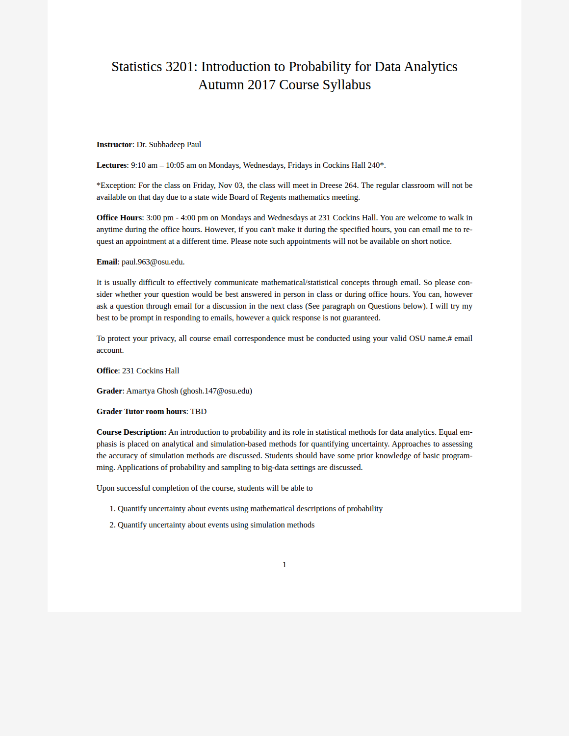Statistics 3201: Introduction to Probability for Data Analytics
Autumn 2017 Course Syllabus
Instructor: Dr. Subhadeep Paul
Lectures: 9:10 am – 10:05 am on Mondays, Wednesdays, Fridays in Cockins Hall 240*.
*Exception: For the class on Friday, Nov 03, the class will meet in Dreese 264. The regular classroom will not be available on that day due to a state wide Board of Regents mathematics meeting.
Office Hours: 3:00 pm - 4:00 pm on Mondays and Wednesdays at 231 Cockins Hall. You are welcome to walk in anytime during the office hours. However, if you can't make it during the specified hours, you can email me to request an appointment at a different time. Please note such appointments will not be available on short notice.
Email: paul.963@osu.edu.
It is usually difficult to effectively communicate mathematical/statistical concepts through email. So please consider whether your question would be best answered in person in class or during office hours. You can, however ask a question through email for a discussion in the next class (See paragraph on Questions below). I will try my best to be prompt in responding to emails, however a quick response is not guaranteed.
To protect your privacy, all course email correspondence must be conducted using your valid OSU name.# email account.
Office: 231 Cockins Hall
Grader: Amartya Ghosh (ghosh.147@osu.edu)
Grader Tutor room hours: TBD
Course Description: An introduction to probability and its role in statistical methods for data analytics. Equal emphasis is placed on analytical and simulation-based methods for quantifying uncertainty. Approaches to assessing the accuracy of simulation methods are discussed. Students should have some prior knowledge of basic programming. Applications of probability and sampling to big-data settings are discussed.
Upon successful completion of the course, students will be able to
Quantify uncertainty about events using mathematical descriptions of probability
Quantify uncertainty about events using simulation methods
1